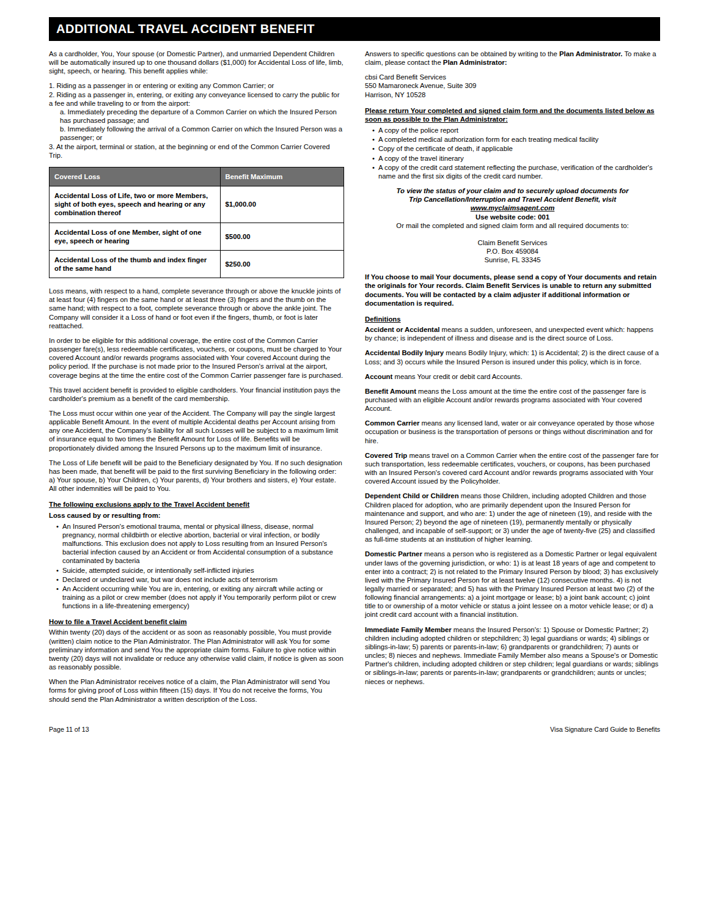ADDITIONAL TRAVEL ACCIDENT BENEFIT
As a cardholder, You, Your spouse (or Domestic Partner), and unmarried Dependent Children will be automatically insured up to one thousand dollars ($1,000) for Accidental Loss of life, limb, sight, speech, or hearing. This benefit applies while:
1. Riding as a passenger in or entering or exiting any Common Carrier; or
2. Riding as a passenger in, entering, or exiting any conveyance licensed to carry the public for a fee and while traveling to or from the airport:
a. Immediately preceding the departure of a Common Carrier on which the Insured Person has purchased passage; and
b. Immediately following the arrival of a Common Carrier on which the Insured Person was a passenger; or
3. At the airport, terminal or station, at the beginning or end of the Common Carrier Covered Trip.
| Covered Loss | Benefit Maximum |
| --- | --- |
| Accidental Loss of Life, two or more Members, sight of both eyes, speech and hearing or any combination thereof | $1,000.00 |
| Accidental Loss of one Member, sight of one eye, speech or hearing | $500.00 |
| Accidental Loss of the thumb and index finger of the same hand | $250.00 |
Loss means, with respect to a hand, complete severance through or above the knuckle joints of at least four (4) fingers on the same hand or at least three (3) fingers and the thumb on the same hand; with respect to a foot, complete severance through or above the ankle joint. The Company will consider it a Loss of hand or foot even if the fingers, thumb, or foot is later reattached.
In order to be eligible for this additional coverage, the entire cost of the Common Carrier passenger fare(s), less redeemable certificates, vouchers, or coupons, must be charged to Your covered Account and/or rewards programs associated with Your covered Account during the policy period. If the purchase is not made prior to the Insured Person's arrival at the airport, coverage begins at the time the entire cost of the Common Carrier passenger fare is purchased.
This travel accident benefit is provided to eligible cardholders. Your financial institution pays the cardholder's premium as a benefit of the card membership.
The Loss must occur within one year of the Accident. The Company will pay the single largest applicable Benefit Amount. In the event of multiple Accidental deaths per Account arising from any one Accident, the Company's liability for all such Losses will be subject to a maximum limit of insurance equal to two times the Benefit Amount for Loss of life. Benefits will be proportionately divided among the Insured Persons up to the maximum limit of insurance.
The Loss of Life benefit will be paid to the Beneficiary designated by You. If no such designation has been made, that benefit will be paid to the first surviving Beneficiary in the following order: a) Your spouse, b) Your Children, c) Your parents, d) Your brothers and sisters, e) Your estate. All other indemnities will be paid to You.
The following exclusions apply to the Travel Accident benefit
Loss caused by or resulting from:
An Insured Person's emotional trauma, mental or physical illness, disease, normal pregnancy, normal childbirth or elective abortion, bacterial or viral infection, or bodily malfunctions. This exclusion does not apply to Loss resulting from an Insured Person's bacterial infection caused by an Accident or from Accidental consumption of a substance contaminated by bacteria
Suicide, attempted suicide, or intentionally self-inflicted injuries
Declared or undeclared war, but war does not include acts of terrorism
An Accident occurring while You are in, entering, or exiting any aircraft while acting or training as a pilot or crew member (does not apply if You temporarily perform pilot or crew functions in a life-threatening emergency)
How to file a Travel Accident benefit claim
Within twenty (20) days of the accident or as soon as reasonably possible, You must provide (written) claim notice to the Plan Administrator. The Plan Administrator will ask You for some preliminary information and send You the appropriate claim forms. Failure to give notice within twenty (20) days will not invalidate or reduce any otherwise valid claim, if notice is given as soon as reasonably possible.
When the Plan Administrator receives notice of a claim, the Plan Administrator will send You forms for giving proof of Loss within fifteen (15) days. If You do not receive the forms, You should send the Plan Administrator a written description of the Loss.
Answers to specific questions can be obtained by writing to the Plan Administrator. To make a claim, please contact the Plan Administrator:
cbsi Card Benefit Services
550 Mamaroneck Avenue, Suite 309
Harrison, NY 10528
Please return Your completed and signed claim form and the documents listed below as soon as possible to the Plan Administrator:
A copy of the police report
A completed medical authorization form for each treating medical facility
Copy of the certificate of death, if applicable
A copy of the travel itinerary
A copy of the credit card statement reflecting the purchase, verification of the cardholder's name and the first six digits of the credit card number.
To view the status of your claim and to securely upload documents for
Trip Cancellation/Interruption and Travel Accident Benefit, visit
www.myclaimsagent.com
Use website code: 001
Or mail the completed and signed claim form and all required documents to:
Claim Benefit Services
P.O. Box 459084
Sunrise, FL 33345
If You choose to mail Your documents, please send a copy of Your documents and retain the originals for Your records. Claim Benefit Services is unable to return any submitted documents. You will be contacted by a claim adjuster if additional information or documentation is required.
Definitions
Accident or Accidental means a sudden, unforeseen, and unexpected event which: happens by chance; is independent of illness and disease and is the direct source of Loss.
Accidental Bodily Injury means Bodily Injury, which: 1) is Accidental; 2) is the direct cause of a Loss; and 3) occurs while the Insured Person is insured under this policy, which is in force.
Account means Your credit or debit card Accounts.
Benefit Amount means the Loss amount at the time the entire cost of the passenger fare is purchased with an eligible Account and/or rewards programs associated with Your covered Account.
Common Carrier means any licensed land, water or air conveyance operated by those whose occupation or business is the transportation of persons or things without discrimination and for hire.
Covered Trip means travel on a Common Carrier when the entire cost of the passenger fare for such transportation, less redeemable certificates, vouchers, or coupons, has been purchased with an Insured Person's covered card Account and/or rewards programs associated with Your covered Account issued by the Policyholder.
Dependent Child or Children means those Children, including adopted Children and those Children placed for adoption, who are primarily dependent upon the Insured Person for maintenance and support, and who are: 1) under the age of nineteen (19), and reside with the Insured Person; 2) beyond the age of nineteen (19), permanently mentally or physically challenged, and incapable of self-support; or 3) under the age of twenty-five (25) and classified as full-time students at an institution of higher learning.
Domestic Partner means a person who is registered as a Domestic Partner or legal equivalent under laws of the governing jurisdiction, or who: 1) is at least 18 years of age and competent to enter into a contract; 2) is not related to the Primary Insured Person by blood; 3) has exclusively lived with the Primary Insured Person for at least twelve (12) consecutive months. 4) is not legally married or separated; and 5) has with the Primary Insured Person at least two (2) of the following financial arrangements: a) a joint mortgage or lease; b) a joint bank account; c) joint title to or ownership of a motor vehicle or status a joint lessee on a motor vehicle lease; or d) a joint credit card account with a financial institution.
Immediate Family Member means the Insured Person's: 1) Spouse or Domestic Partner; 2) children including adopted children or stepchildren; 3) legal guardians or wards; 4) siblings or siblings-in-law; 5) parents or parents-in-law; 6) grandparents or grandchildren; 7) aunts or uncles; 8) nieces and nephews. Immediate Family Member also means a Spouse's or Domestic Partner's children, including adopted children or step children; legal guardians or wards; siblings or siblings-in-law; parents or parents-in-law; grandparents or grandchildren; aunts or uncles; nieces or nephews.
Page 11 of 13
Visa Signature Card Guide to Benefits